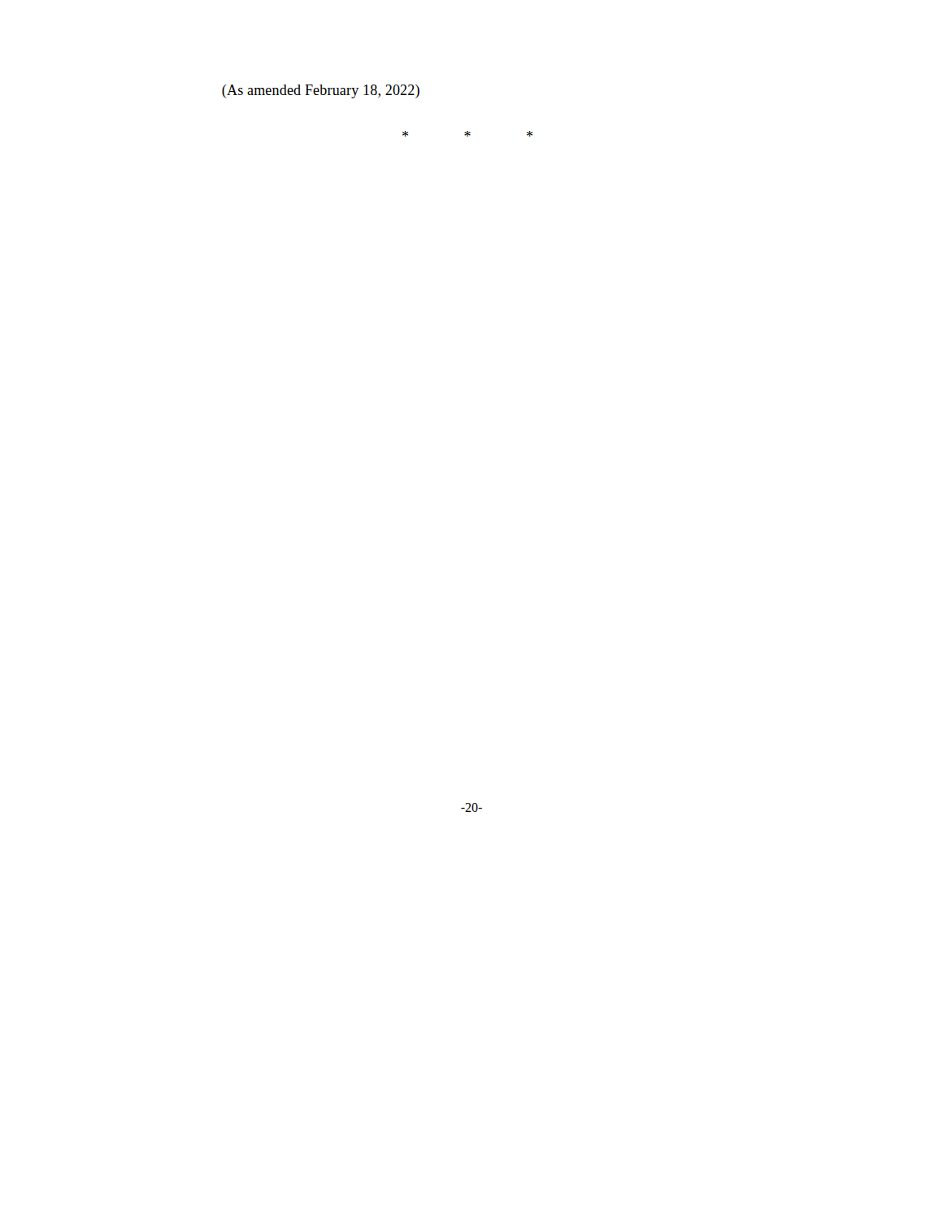(As amended February 18, 2022)
* * *
-20-